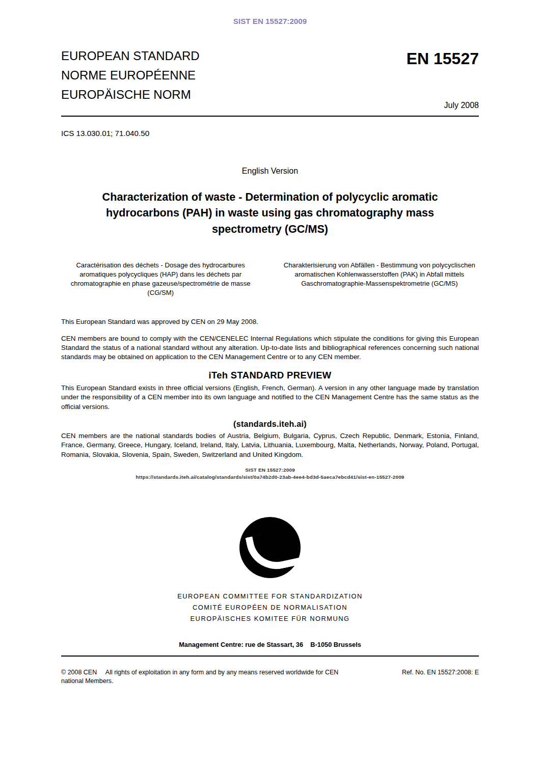SIST EN 15527:2009
EUROPEAN STANDARD
NORME EUROPÉENNE
EUROPÄISCHE NORM
EN 15527
July 2008
ICS 13.030.01; 71.040.50
English Version
Characterization of waste - Determination of polycyclic aromatic hydrocarbons (PAH) in waste using gas chromatography mass spectrometry (GC/MS)
Caractérisation des déchets - Dosage des hydrocarbures aromatiques polycycliques (HAP) dans les déchets par chromatographie en phase gazeuse/spectrométrie de masse (CG/SM)
Charakterisierung von Abfällen - Bestimmung von polycyclischen aromatischen Kohlenwasserstoffen (PAK) in Abfall mittels Gaschromatographie-Massenspektrometrie (GC/MS)
This European Standard was approved by CEN on 29 May 2008.
CEN members are bound to comply with the CEN/CENELEC Internal Regulations which stipulate the conditions for giving this European Standard the status of a national standard without any alteration. Up-to-date lists and bibliographical references concerning such national standards may be obtained on application to the CEN Management Centre or to any CEN member.
iTeh STANDARD PREVIEW
This European Standard exists in three official versions (English, French, German). A version in any other language made by translation under the responsibility of a CEN member into its own language and notified to the CEN Management Centre has the same status as the official versions.
(standards.iteh.ai)
CEN members are the national standards bodies of Austria, Belgium, Bulgaria, Cyprus, Czech Republic, Denmark, Estonia, Finland, France, Germany, Greece, Hungary, Iceland, Ireland, Italy, Latvia, Lithuania, Luxembourg, Malta, Netherlands, Norway, Poland, Portugal, Romania, Slovakia, Slovenia, Spain, Sweden, Switzerland and United Kingdom.
SIST EN 15527:2009
https://standards.iteh.ai/catalog/standards/sist/0a74b2d0-23ab-4ee4-bd3d-5aeca7ebcd41/sist-en-15527-2009
EUROPEAN COMMITTEE FOR STANDARDIZATION
COMITÉ EUROPÉEN DE NORMALISATION
EUROPÄISCHES KOMITEE FÜR NORMUNG
Management Centre: rue de Stassart, 36 B-1050 Brussels
© 2008 CEN All rights of exploitation in any form and by any means reserved worldwide for CEN national Members.
Ref. No. EN 15527:2008: E